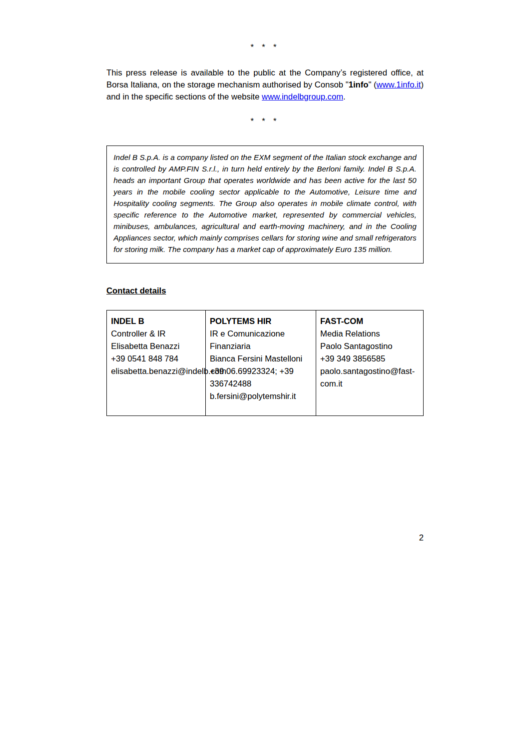* * *
This press release is available to the public at the Company’s registered office, at Borsa Italiana, on the storage mechanism authorised by Consob "1info" (www.1info.it) and in the specific sections of the website www.indelbgroup.com.
* * *
Indel B S.p.A. is a company listed on the EXM segment of the Italian stock exchange and is controlled by AMP.FIN S.r.l., in turn held entirely by the Berloni family. Indel B S.p.A. heads an important Group that operates worldwide and has been active for the last 50 years in the mobile cooling sector applicable to the Automotive, Leisure time and Hospitality cooling segments. The Group also operates in mobile climate control, with specific reference to the Automotive market, represented by commercial vehicles, minibuses, ambulances, agricultural and earth-moving machinery, and in the Cooling Appliances sector, which mainly comprises cellars for storing wine and small refrigerators for storing milk. The company has a market cap of approximately Euro 135 million.
Contact details
| INDEL B Controller & IR Elisabetta Benazzi +39 0541 848 784 elisabetta.benazzi@indelb.com | POLYTEMS HIR IR e Comunicazione Finanziaria Bianca Fersini Mastelloni +39 06.69923324; +39 336742488 b.fersini@polytemshir.it | FAST-COM Media Relations Paolo Santagostino +39 349 3856585 paolo.santagostino@fast-com.it |
2